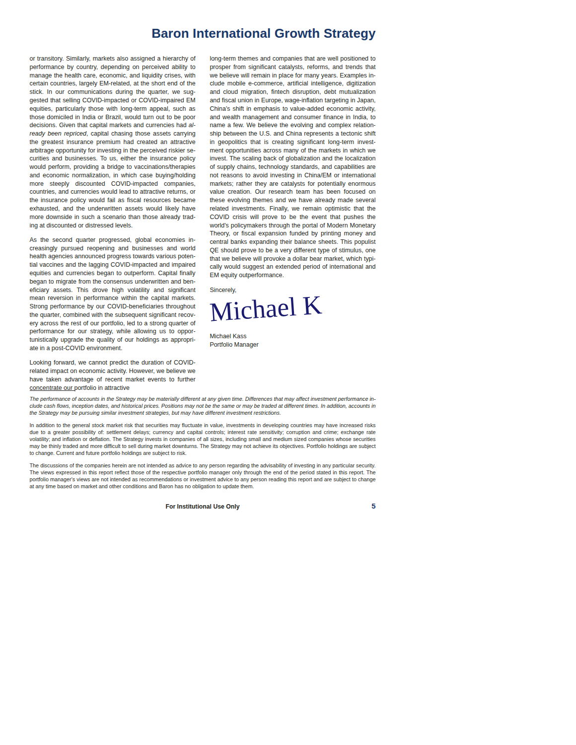Baron International Growth Strategy
or transitory. Similarly, markets also assigned a hierarchy of performance by country, depending on perceived ability to manage the health care, economic, and liquidity crises, with certain countries, largely EM-related, at the short end of the stick. In our communications during the quarter, we suggested that selling COVID-impacted or COVID-impaired EM equities, particularly those with long-term appeal, such as those domiciled in India or Brazil, would turn out to be poor decisions. Given that capital markets and currencies had already been repriced, capital chasing those assets carrying the greatest insurance premium had created an attractive arbitrage opportunity for investing in the perceived riskier securities and businesses. To us, either the insurance policy would perform, providing a bridge to vaccinations/therapies and economic normalization, in which case buying/holding more steeply discounted COVID-impacted companies, countries, and currencies would lead to attractive returns, or the insurance policy would fail as fiscal resources became exhausted, and the underwritten assets would likely have more downside in such a scenario than those already trading at discounted or distressed levels.
As the second quarter progressed, global economies increasingly pursued reopening and businesses and world health agencies announced progress towards various potential vaccines and the lagging COVID-impacted and impaired equities and currencies began to outperform. Capital finally began to migrate from the consensus underwritten and beneficiary assets. This drove high volatility and significant mean reversion in performance within the capital markets. Strong performance by our COVID-beneficiaries throughout the quarter, combined with the subsequent significant recovery across the rest of our portfolio, led to a strong quarter of performance for our strategy, while allowing us to opportunistically upgrade the quality of our holdings as appropriate in a post-COVID environment.
Looking forward, we cannot predict the duration of COVID-related impact on economic activity. However, we believe we have taken advantage of recent market events to further concentrate our portfolio in attractive
long-term themes and companies that are well positioned to prosper from significant catalysts, reforms, and trends that we believe will remain in place for many years. Examples include mobile e-commerce, artificial intelligence, digitization and cloud migration, fintech disruption, debt mutualization and fiscal union in Europe, wage-inflation targeting in Japan, China's shift in emphasis to value-added economic activity, and wealth management and consumer finance in India, to name a few. We believe the evolving and complex relationship between the U.S. and China represents a tectonic shift in geopolitics that is creating significant long-term investment opportunities across many of the markets in which we invest. The scaling back of globalization and the localization of supply chains, technology standards, and capabilities are not reasons to avoid investing in China/EM or international markets; rather they are catalysts for potentially enormous value creation. Our research team has been focused on these evolving themes and we have already made several related investments. Finally, we remain optimistic that the COVID crisis will prove to be the event that pushes the world's policymakers through the portal of Modern Monetary Theory, or fiscal expansion funded by printing money and central banks expanding their balance sheets. This populist QE should prove to be a very different type of stimulus, one that we believe will provoke a dollar bear market, which typically would suggest an extended period of international and EM equity outperformance.
Sincerely,
Michael K
Michael Kass
Portfolio Manager
The performance of accounts in the Strategy may be materially different at any given time. Differences that may affect investment performance include cash flows, inception dates, and historical prices. Positions may not be the same or may be traded at different times. In addition, accounts in the Strategy may be pursuing similar investment strategies, but may have different investment restrictions.
In addition to the general stock market risk that securities may fluctuate in value, investments in developing countries may have increased risks due to a greater possibility of: settlement delays; currency and capital controls; interest rate sensitivity; corruption and crime; exchange rate volatility; and inflation or deflation. The Strategy invests in companies of all sizes, including small and medium sized companies whose securities may be thinly traded and more difficult to sell during market downturns. The Strategy may not achieve its objectives. Portfolio holdings are subject to change. Current and future portfolio holdings are subject to risk.
The discussions of the companies herein are not intended as advice to any person regarding the advisability of investing in any particular security. The views expressed in this report reflect those of the respective portfolio manager only through the end of the period stated in this report. The portfolio manager's views are not intended as recommendations or investment advice to any person reading this report and are subject to change at any time based on market and other conditions and Baron has no obligation to update them.
For Institutional Use Only
5